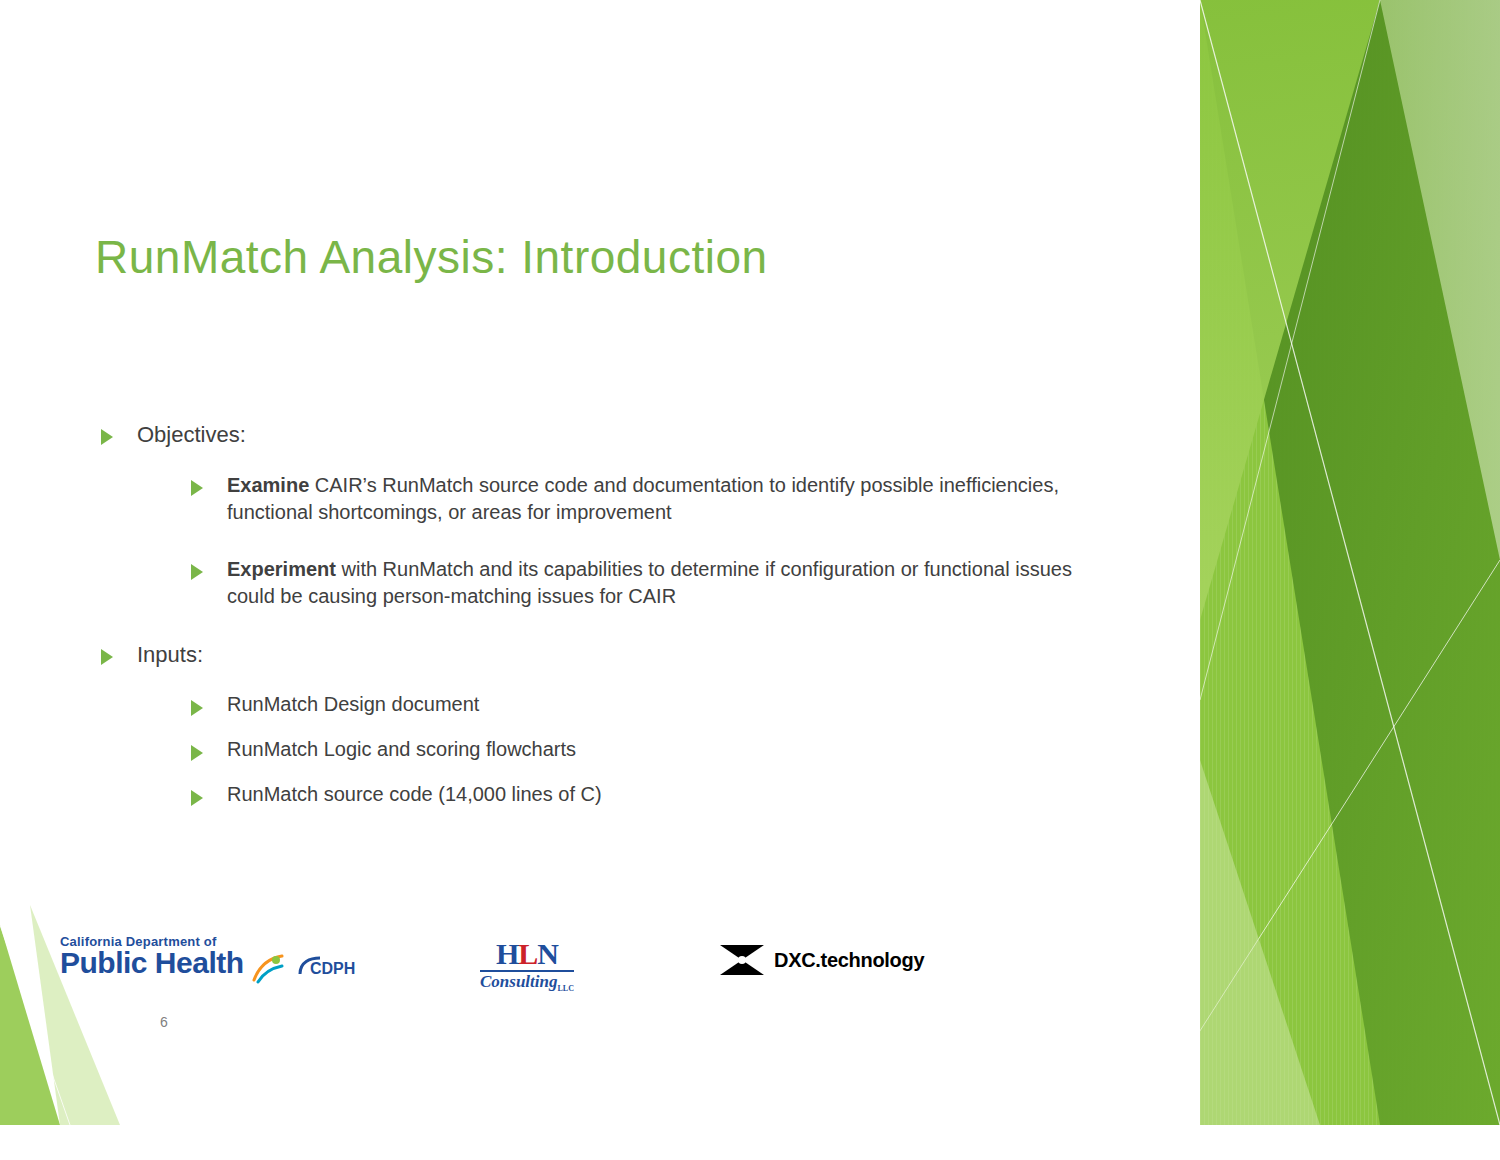RunMatch Analysis: Introduction
Objectives:
Examine CAIR’s RunMatch source code and documentation to identify possible inefficiencies, functional shortcomings, or areas for improvement
Experiment with RunMatch and its capabilities to determine if configuration or functional issues could be causing person-matching issues for CAIR
Inputs:
RunMatch Design document
RunMatch Logic and scoring flowcharts
RunMatch source code (14,000 lines of C)
California Department of
Public Health CDPH
HLN
ConsultingLLC
DXC.technology
6